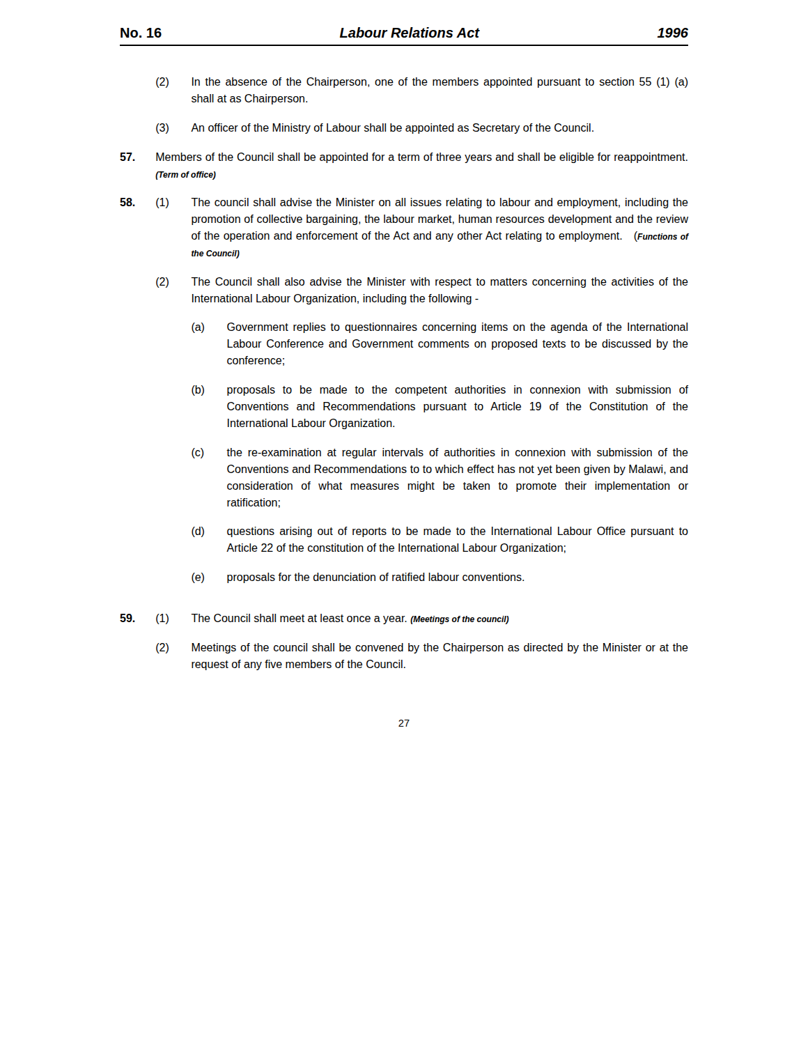No. 16 Labour Relations Act 1996
(2) In the absence of the Chairperson, one of the members appointed pursuant to section 55 (1) (a) shall at as Chairperson.
(3) An officer of the Ministry of Labour shall be appointed as Secretary of the Council.
57. Members of the Council shall be appointed for a term of three years and shall be eligible for reappointment. (Term of office)
58.
(1) The council shall advise the Minister on all issues relating to labour and employment, including the promotion of collective bargaining, the labour market, human resources development and the review of the operation and enforcement of the Act and any other Act relating to employment. (Functions of the Council)
(2) The Council shall also advise the Minister with respect to matters concerning the activities of the International Labour Organization, including the following -
(a) Government replies to questionnaires concerning items on the agenda of the International Labour Conference and Government comments on proposed texts to be discussed by the conference;
(b) proposals to be made to the competent authorities in connexion with submission of Conventions and Recommendations pursuant to Article 19 of the Constitution of the International Labour Organization.
(c) the re-examination at regular intervals of authorities in connexion with submission of the Conventions and Recommendations to to which effect has not yet been given by Malawi, and consideration of what measures might be taken to promote their implementation or ratification;
(d) questions arising out of reports to be made to the International Labour Office pursuant to Article 22 of the constitution of the International Labour Organization;
(e) proposals for the denunciation of ratified labour conventions.
59.
(1) The Council shall meet at least once a year. (Meetings of the council)
(2) Meetings of the council shall be convened by the Chairperson as directed by the Minister or at the request of any five members of the Council.
27